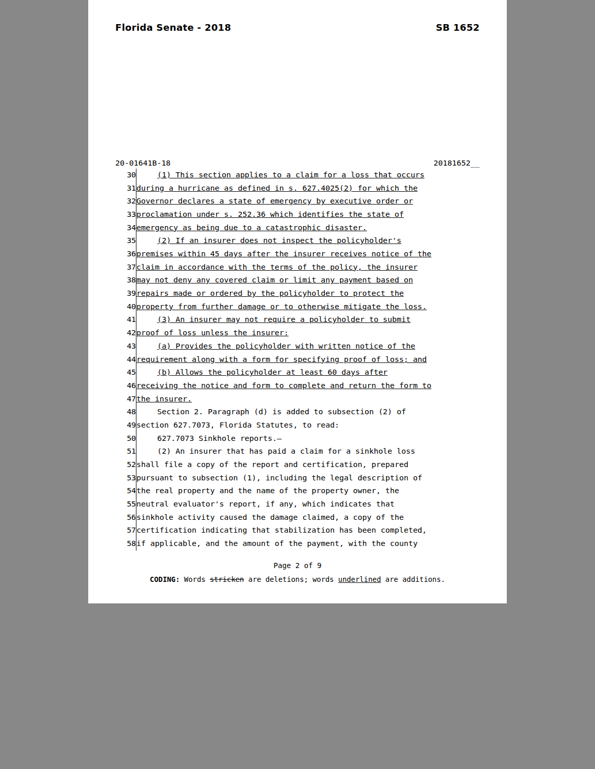Florida Senate - 2018
SB 1652
20-01641B-18 20181652__
| 30 | (1) This section applies to a claim for a loss that occurs |
| 31 | during a hurricane as defined in s. 627.4025(2) for which the |
| 32 | Governor declares a state of emergency by executive order or |
| 33 | proclamation under s. 252.36 which identifies the state of |
| 34 | emergency as being due to a catastrophic disaster. |
| 35 | (2) If an insurer does not inspect the policyholder's |
| 36 | premises within 45 days after the insurer receives notice of the |
| 37 | claim in accordance with the terms of the policy, the insurer |
| 38 | may not deny any covered claim or limit any payment based on |
| 39 | repairs made or ordered by the policyholder to protect the |
| 40 | property from further damage or to otherwise mitigate the loss. |
| 41 | (3) An insurer may not require a policyholder to submit |
| 42 | proof of loss unless the insurer: |
| 43 | (a) Provides the policyholder with written notice of the |
| 44 | requirement along with a form for specifying proof of loss; and |
| 45 | (b) Allows the policyholder at least 60 days after |
| 46 | receiving the notice and form to complete and return the form to |
| 47 | the insurer. |
| 48 | Section 2. Paragraph (d) is added to subsection (2) of |
| 49 | section 627.7073, Florida Statutes, to read: |
| 50 | 627.7073 Sinkhole reports.— |
| 51 | (2) An insurer that has paid a claim for a sinkhole loss |
| 52 | shall file a copy of the report and certification, prepared |
| 53 | pursuant to subsection (1), including the legal description of |
| 54 | the real property and the name of the property owner, the |
| 55 | neutral evaluator's report, if any, which indicates that |
| 56 | sinkhole activity caused the damage claimed, a copy of the |
| 57 | certification indicating that stabilization has been completed, |
| 58 | if applicable, and the amount of the payment, with the county |
Page 2 of 9
CODING: Words stricken are deletions; words underlined are additions.